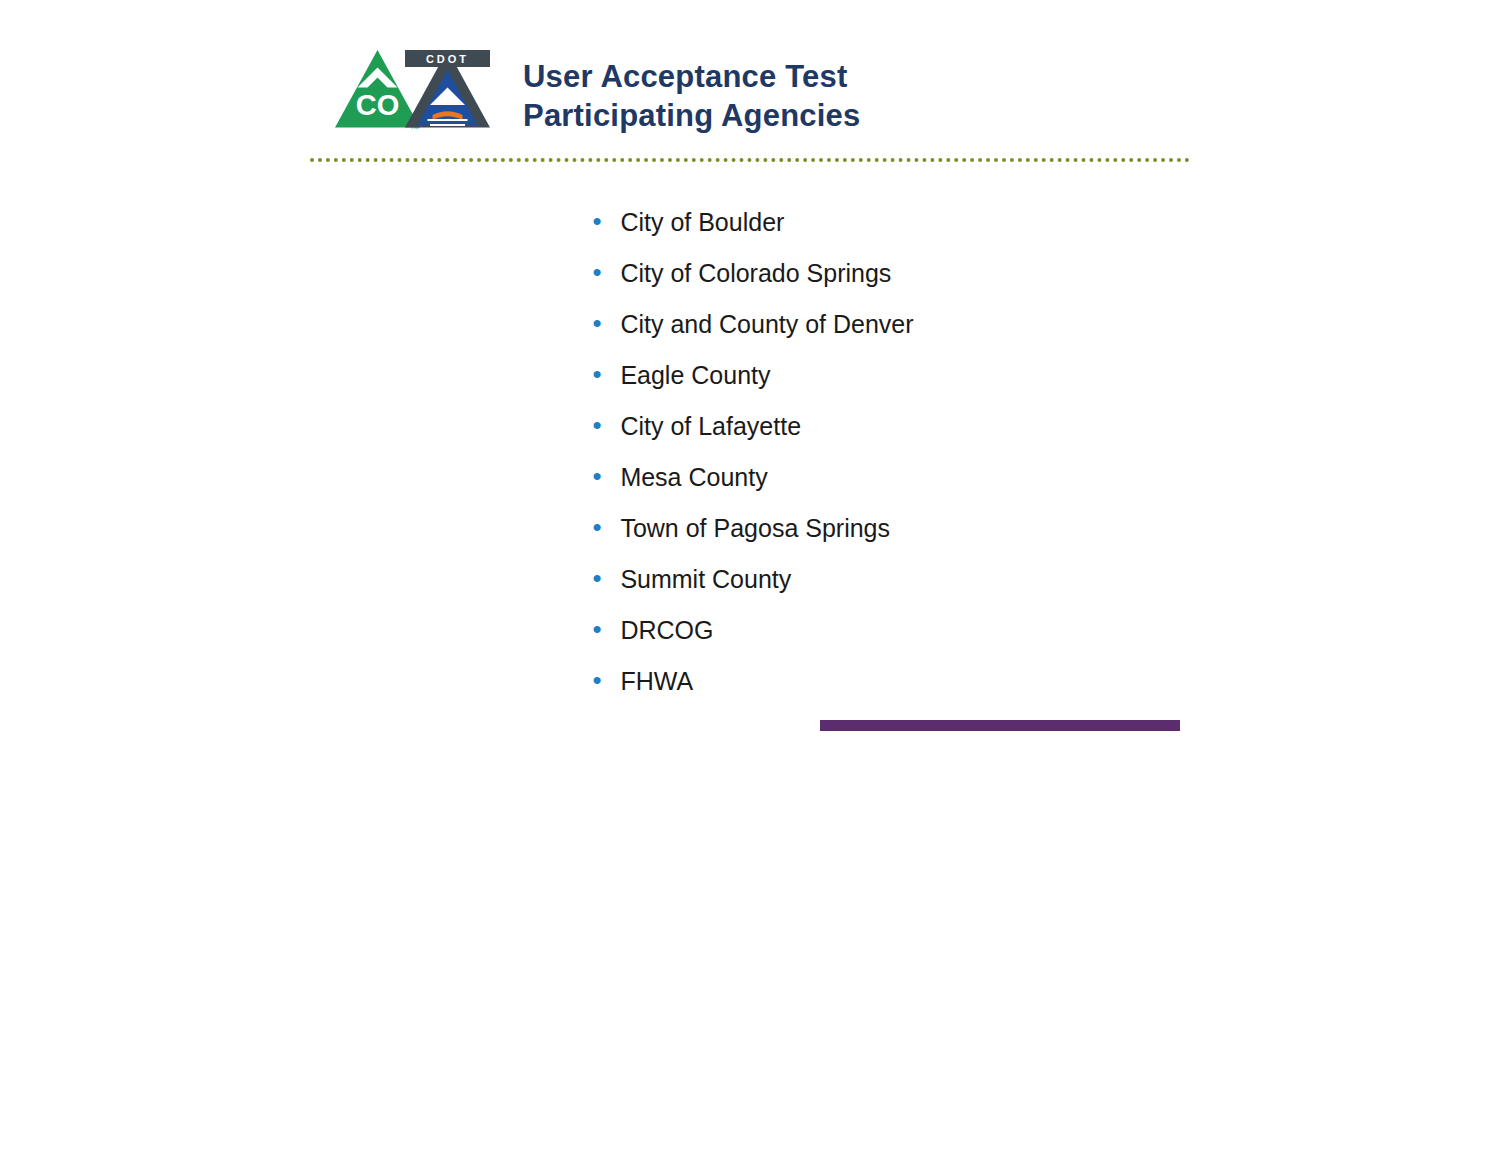CO TM CDOT
User Acceptance Test
Participating Agencies
City of Boulder
City of Colorado Springs
City and County of Denver
Eagle County
City of Lafayette
Mesa County
Town of Pagosa Springs
Summit County
DRCOG
FHWA